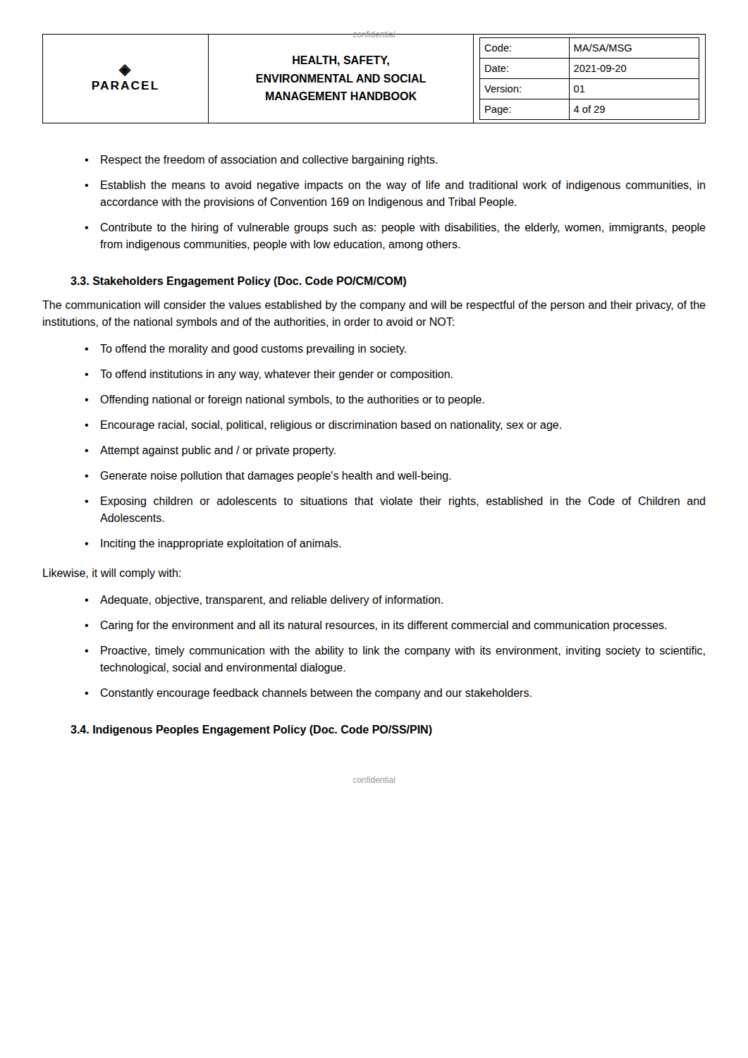confidential
| ◈ PARACEL | HEALTH, SAFETY, ENVIRONMENTAL AND SOCIAL MANAGEMENT HANDBOOK | / Code: / MA/SA/MSG / / Date: / 2021-09-20 / / Version: / 01 / / Page: / 4 of 29 / |
Respect the freedom of association and collective bargaining rights.
Establish the means to avoid negative impacts on the way of life and traditional work of indigenous communities, in accordance with the provisions of Convention 169 on Indigenous and Tribal People.
Contribute to the hiring of vulnerable groups such as: people with disabilities, the elderly, women, immigrants, people from indigenous communities, people with low education, among others.
3.3. Stakeholders Engagement Policy (Doc. Code PO/CM/COM)
The communication will consider the values established by the company and will be respectful of the person and their privacy, of the institutions, of the national symbols and of the authorities, in order to avoid or NOT:
To offend the morality and good customs prevailing in society.
To offend institutions in any way, whatever their gender or composition.
Offending national or foreign national symbols, to the authorities or to people.
Encourage racial, social, political, religious or discrimination based on nationality, sex or age.
Attempt against public and / or private property.
Generate noise pollution that damages people's health and well-being.
Exposing children or adolescents to situations that violate their rights, established in the Code of Children and Adolescents.
Inciting the inappropriate exploitation of animals.
Likewise, it will comply with:
Adequate, objective, transparent, and reliable delivery of information.
Caring for the environment and all its natural resources, in its different commercial and communication processes.
Proactive, timely communication with the ability to link the company with its environment, inviting society to scientific, technological, social and environmental dialogue.
Constantly encourage feedback channels between the company and our stakeholders.
3.4. Indigenous Peoples Engagement Policy (Doc. Code PO/SS/PIN)
confidential